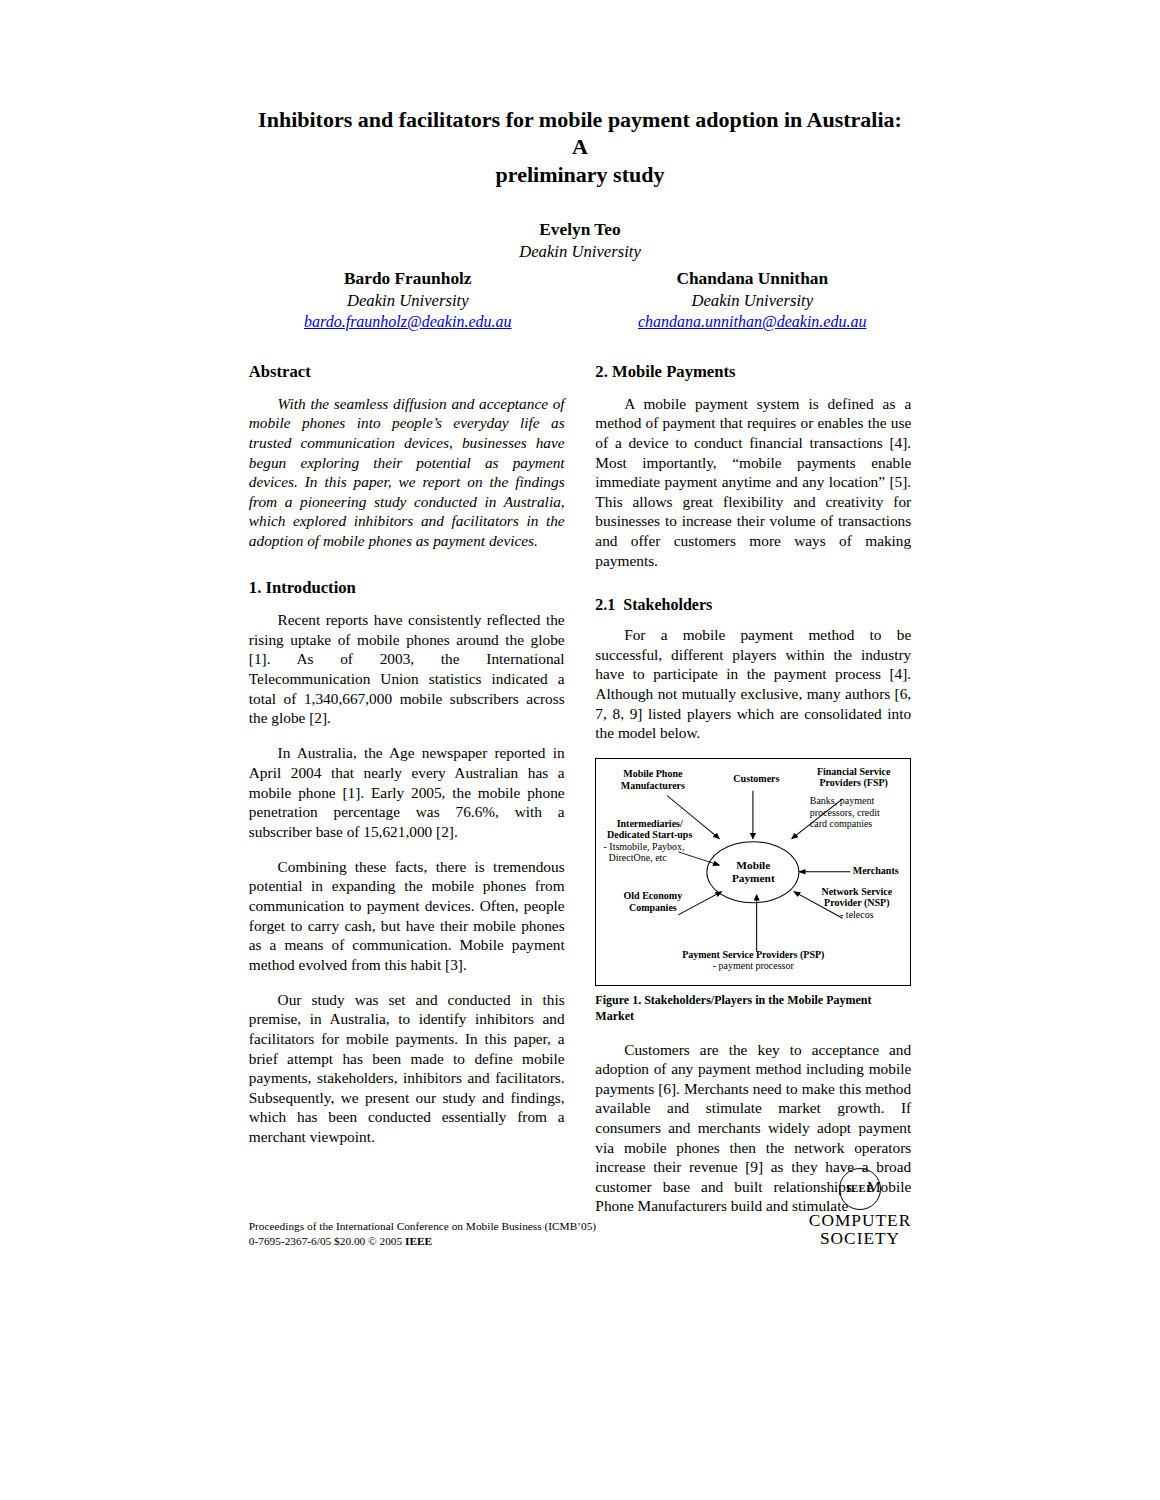Inhibitors and facilitators for mobile payment adoption in Australia: A
preliminary study
Evelyn Teo
Deakin University
Bardo Fraunholz
Deakin University
bardo.fraunholz@deakin.edu.au
Chandana Unnithan
Deakin University
chandana.unnithan@deakin.edu.au
Abstract
With the seamless diffusion and acceptance of mobile phones into people’s everyday life as trusted communication devices, businesses have begun exploring their potential as payment devices. In this paper, we report on the findings from a pioneering study conducted in Australia, which explored inhibitors and facilitators in the adoption of mobile phones as payment devices.
1. Introduction
Recent reports have consistently reflected the rising uptake of mobile phones around the globe [1]. As of 2003, the International Telecommunication Union statistics indicated a total of 1,340,667,000 mobile subscribers across the globe [2].
In Australia, the Age newspaper reported in April 2004 that nearly every Australian has a mobile phone [1]. Early 2005, the mobile phone penetration percentage was 76.6%, with a subscriber base of 15,621,000 [2].
Combining these facts, there is tremendous potential in expanding the mobile phones from communication to payment devices. Often, people forget to carry cash, but have their mobile phones as a means of communication. Mobile payment method evolved from this habit [3].
Our study was set and conducted in this premise, in Australia, to identify inhibitors and facilitators for mobile payments. In this paper, a brief attempt has been made to define mobile payments, stakeholders, inhibitors and facilitators. Subsequently, we present our study and findings, which has been conducted essentially from a merchant viewpoint.
2. Mobile Payments
A mobile payment system is defined as a method of payment that requires or enables the use of a device to conduct financial transactions [4]. Most importantly, “mobile payments enable immediate payment anytime and any location” [5]. This allows great flexibility and creativity for businesses to increase their volume of transactions and offer customers more ways of making payments.
2.1 Stakeholders
For a mobile payment method to be successful, different players within the industry have to participate in the payment process [4]. Although not mutually exclusive, many authors [6, 7, 8, 9] listed players which are consolidated into the model below.
Mobile Phone
Manufacturers
Customers
Financial Service
Providers (FSP)
Banks, payment
processors, credit
card companies
Intermediaries/
Dedicated Start-ups
- Itsmobile, Paybox,
DirectOne, etc
Merchants
Old Economy
Companies
Network Service
Provider (NSP)
- telecos
Payment Service Providers (PSP)
- payment processor
Mobile
Payment
Figure 1. Stakeholders/Players in the Mobile Payment Market
Customers are the key to acceptance and adoption of any payment method including mobile payments [6]. Merchants need to make this method available and stimulate market growth. If consumers and merchants widely adopt payment via mobile phones then the network operators increase their revenue [9] as they have a broad customer base and built relationships. Mobile Phone Manufacturers build and stimulate
Proceedings of the International Conference on Mobile Business (ICMB’05)
0-7695-2367-6/05 $20.00 © 2005 IEEE
IEEE
COMPUTER
SOCIETY